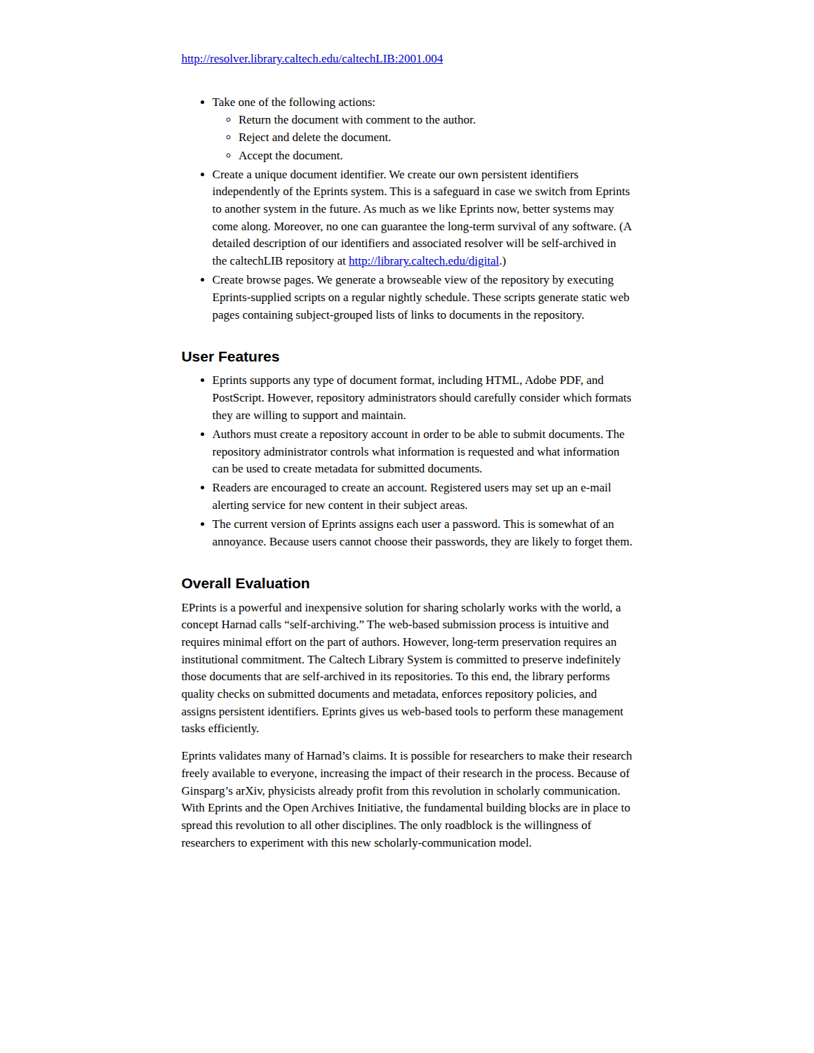http://resolver.library.caltech.edu/caltechLIB:2001.004
Take one of the following actions:
Return the document with comment to the author.
Reject and delete the document.
Accept the document.
Create a unique document identifier. We create our own persistent identifiers independently of the Eprints system. This is a safeguard in case we switch from Eprints to another system in the future. As much as we like Eprints now, better systems may come along. Moreover, no one can guarantee the long-term survival of any software. (A detailed description of our identifiers and associated resolver will be self-archived in the caltechLIB repository at http://library.caltech.edu/digital.)
Create browse pages. We generate a browseable view of the repository by executing Eprints-supplied scripts on a regular nightly schedule. These scripts generate static web pages containing subject-grouped lists of links to documents in the repository.
User Features
Eprints supports any type of document format, including HTML, Adobe PDF, and PostScript. However, repository administrators should carefully consider which formats they are willing to support and maintain.
Authors must create a repository account in order to be able to submit documents. The repository administrator controls what information is requested and what information can be used to create metadata for submitted documents.
Readers are encouraged to create an account. Registered users may set up an e-mail alerting service for new content in their subject areas.
The current version of Eprints assigns each user a password. This is somewhat of an annoyance. Because users cannot choose their passwords, they are likely to forget them.
Overall Evaluation
EPrints is a powerful and inexpensive solution for sharing scholarly works with the world, a concept Harnad calls “self-archiving.” The web-based submission process is intuitive and requires minimal effort on the part of authors. However, long-term preservation requires an institutional commitment. The Caltech Library System is committed to preserve indefinitely those documents that are self-archived in its repositories. To this end, the library performs quality checks on submitted documents and metadata, enforces repository policies, and assigns persistent identifiers. Eprints gives us web-based tools to perform these management tasks efficiently.
Eprints validates many of Harnad’s claims. It is possible for researchers to make their research freely available to everyone, increasing the impact of their research in the process. Because of Ginsparg’s arXiv, physicists already profit from this revolution in scholarly communication. With Eprints and the Open Archives Initiative, the fundamental building blocks are in place to spread this revolution to all other disciplines. The only roadblock is the willingness of researchers to experiment with this new scholarly-communication model.